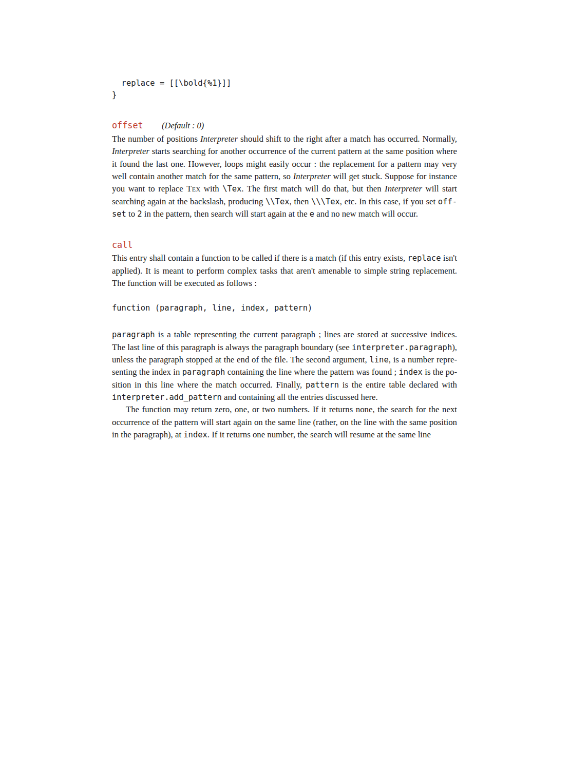replace = [[\bold{%1}]]
}
offset (Default : 0)
The number of positions Interpreter should shift to the right after a match has occurred. Normally, Interpreter starts searching for another occurrence of the current pattern at the same position where it found the last one. However, loops might easily occur : the replacement for a pattern may very well contain another match for the same pattern, so Interpreter will get stuck. Suppose for instance you want to replace Tex with \Tex. The first match will do that, but then Interpreter will start searching again at the backslash, producing \\Tex, then \\\Tex, etc. In this case, if you set offset to 2 in the pattern, then search will start again at the e and no new match will occur.
call
This entry shall contain a function to be called if there is a match (if this entry exists, replace isn't applied). It is meant to perform complex tasks that aren't amenable to simple string replacement. The function will be executed as follows :
function (paragraph, line, index, pattern)
paragraph is a table representing the current paragraph ; lines are stored at successive indices. The last line of this paragraph is always the paragraph boundary (see interpreter.paragraph), unless the paragraph stopped at the end of the file. The second argument, line, is a number representing the index in paragraph containing the line where the pattern was found ; index is the position in this line where the match occurred. Finally, pattern is the entire table declared with interpreter.add_pattern and containing all the entries discussed here.
The function may return zero, one, or two numbers. If it returns none, the search for the next occurrence of the pattern will start again on the same line (rather, on the line with the same position in the paragraph), at index. If it returns one number, the search will resume at the same line